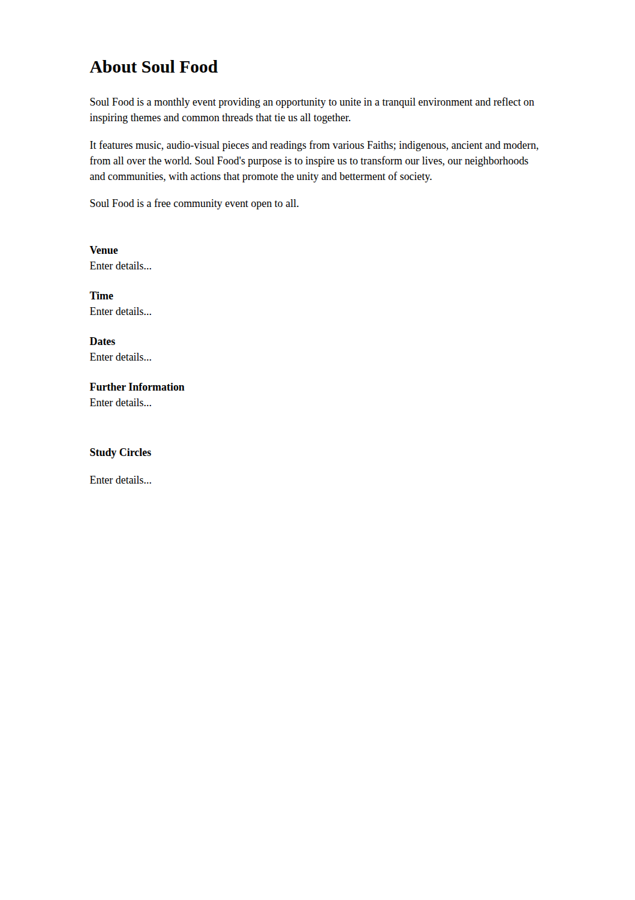About Soul Food
Soul Food is a monthly event providing an opportunity to unite in a tranquil environment and reflect on inspiring themes and common threads that tie us all together.
It features music, audio-visual pieces and readings from various Faiths; indigenous, ancient and modern, from all over the world. Soul Food's purpose is to inspire us to transform our lives, our neighborhoods and communities, with actions that promote the unity and betterment of society.
Soul Food is a free community event open to all.
Venue
Enter details...
Time
Enter details...
Dates
Enter details...
Further Information
Enter details...
Study Circles
Enter details...